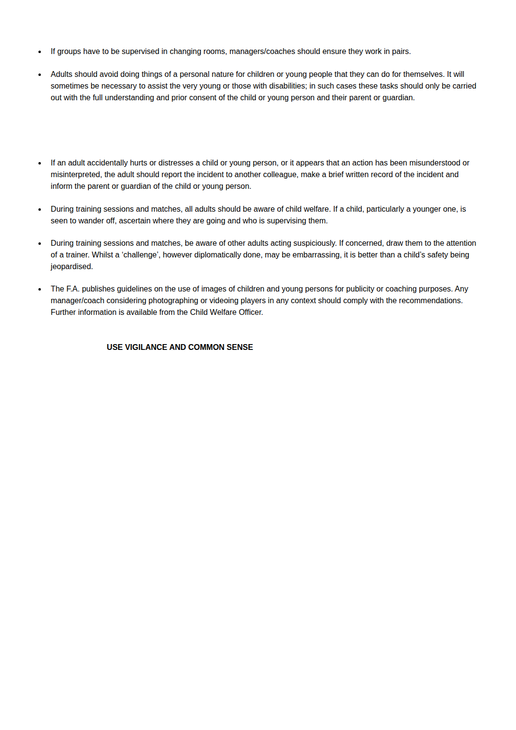If groups have to be supervised in changing rooms, managers/coaches should ensure they work in pairs.
Adults should avoid doing things of a personal nature for children or young people that they can do for themselves. It will sometimes be necessary to assist the very young or those with disabilities; in such cases these tasks should only be carried out with the full understanding and prior consent of the child or young person and their parent or guardian.
If an adult accidentally hurts or distresses a child or young person, or it appears that an action has been misunderstood or misinterpreted, the adult should report the incident to another colleague, make a brief written record of the incident and inform the parent or guardian of the child or young person.
During training sessions and matches, all adults should be aware of child welfare. If a child, particularly a younger one, is seen to wander off, ascertain where they are going and who is supervising them.
During training sessions and matches, be aware of other adults acting suspiciously. If concerned, draw them to the attention of a trainer. Whilst a ‘challenge’, however diplomatically done, may be embarrassing, it is better than a child’s safety being jeopardised.
The F.A. publishes guidelines on the use of images of children and young persons for publicity or coaching purposes. Any manager/coach considering photographing or videoing players in any context should comply with the recommendations. Further information is available from the Child Welfare Officer.
USE VIGILANCE AND COMMON SENSE